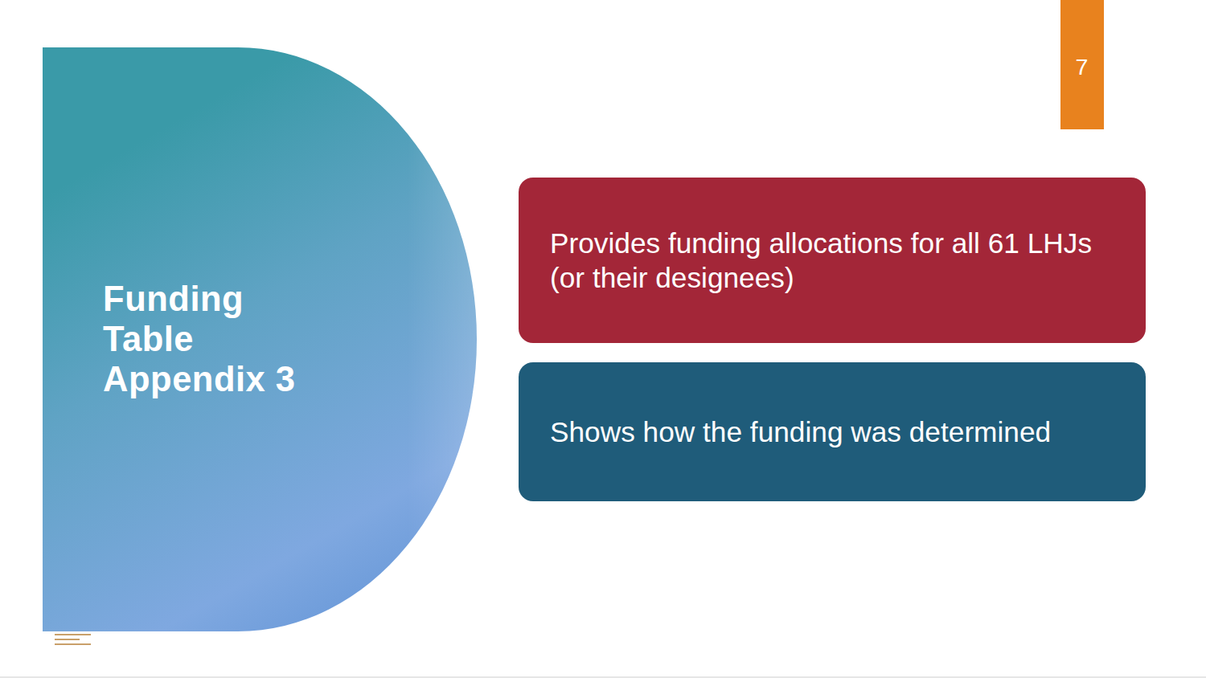7
Funding
Table
Appendix 3
Provides funding allocations for all 61 LHJs (or their designees)
Shows how the funding was determined